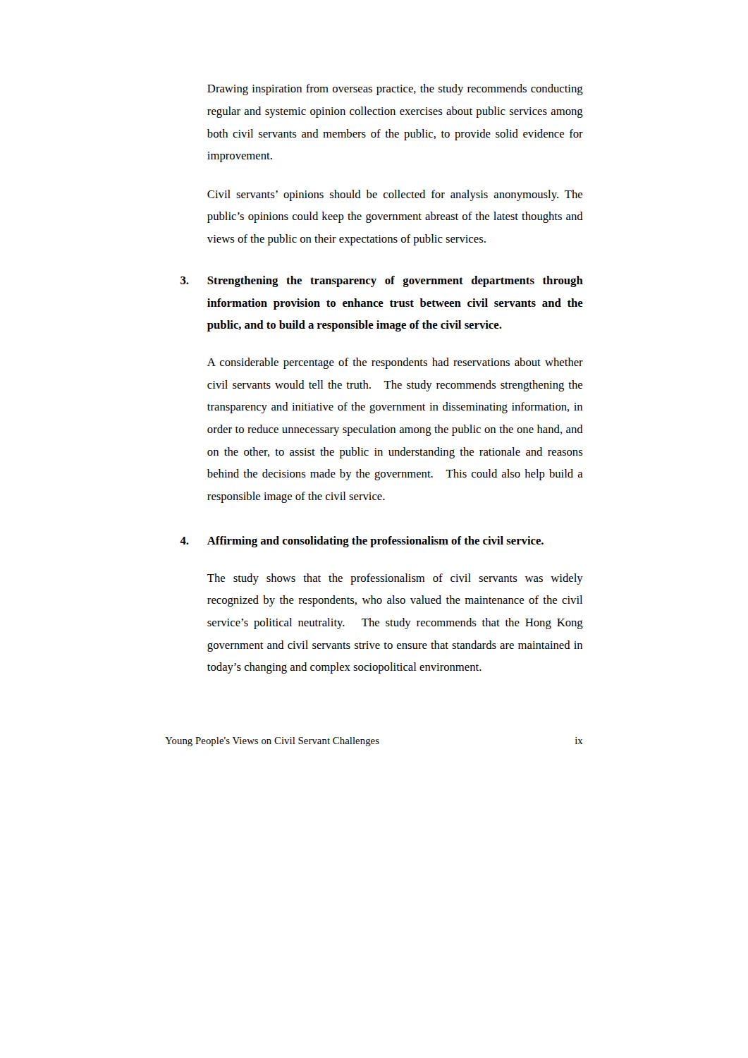Drawing inspiration from overseas practice, the study recommends conducting regular and systemic opinion collection exercises about public services among both civil servants and members of the public, to provide solid evidence for improvement.
Civil servants’ opinions should be collected for analysis anonymously. The public’s opinions could keep the government abreast of the latest thoughts and views of the public on their expectations of public services.
3.
Strengthening the transparency of government departments through information provision to enhance trust between civil servants and the public, and to build a responsible image of the civil service.
A considerable percentage of the respondents had reservations about whether civil servants would tell the truth. The study recommends strengthening the transparency and initiative of the government in disseminating information, in order to reduce unnecessary speculation among the public on the one hand, and on the other, to assist the public in understanding the rationale and reasons behind the decisions made by the government. This could also help build a responsible image of the civil service.
4.
Affirming and consolidating the professionalism of the civil service.
The study shows that the professionalism of civil servants was widely recognized by the respondents, who also valued the maintenance of the civil service’s political neutrality. The study recommends that the Hong Kong government and civil servants strive to ensure that standards are maintained in today’s changing and complex sociopolitical environment.
Young People's Views on Civil Servant Challenges ix